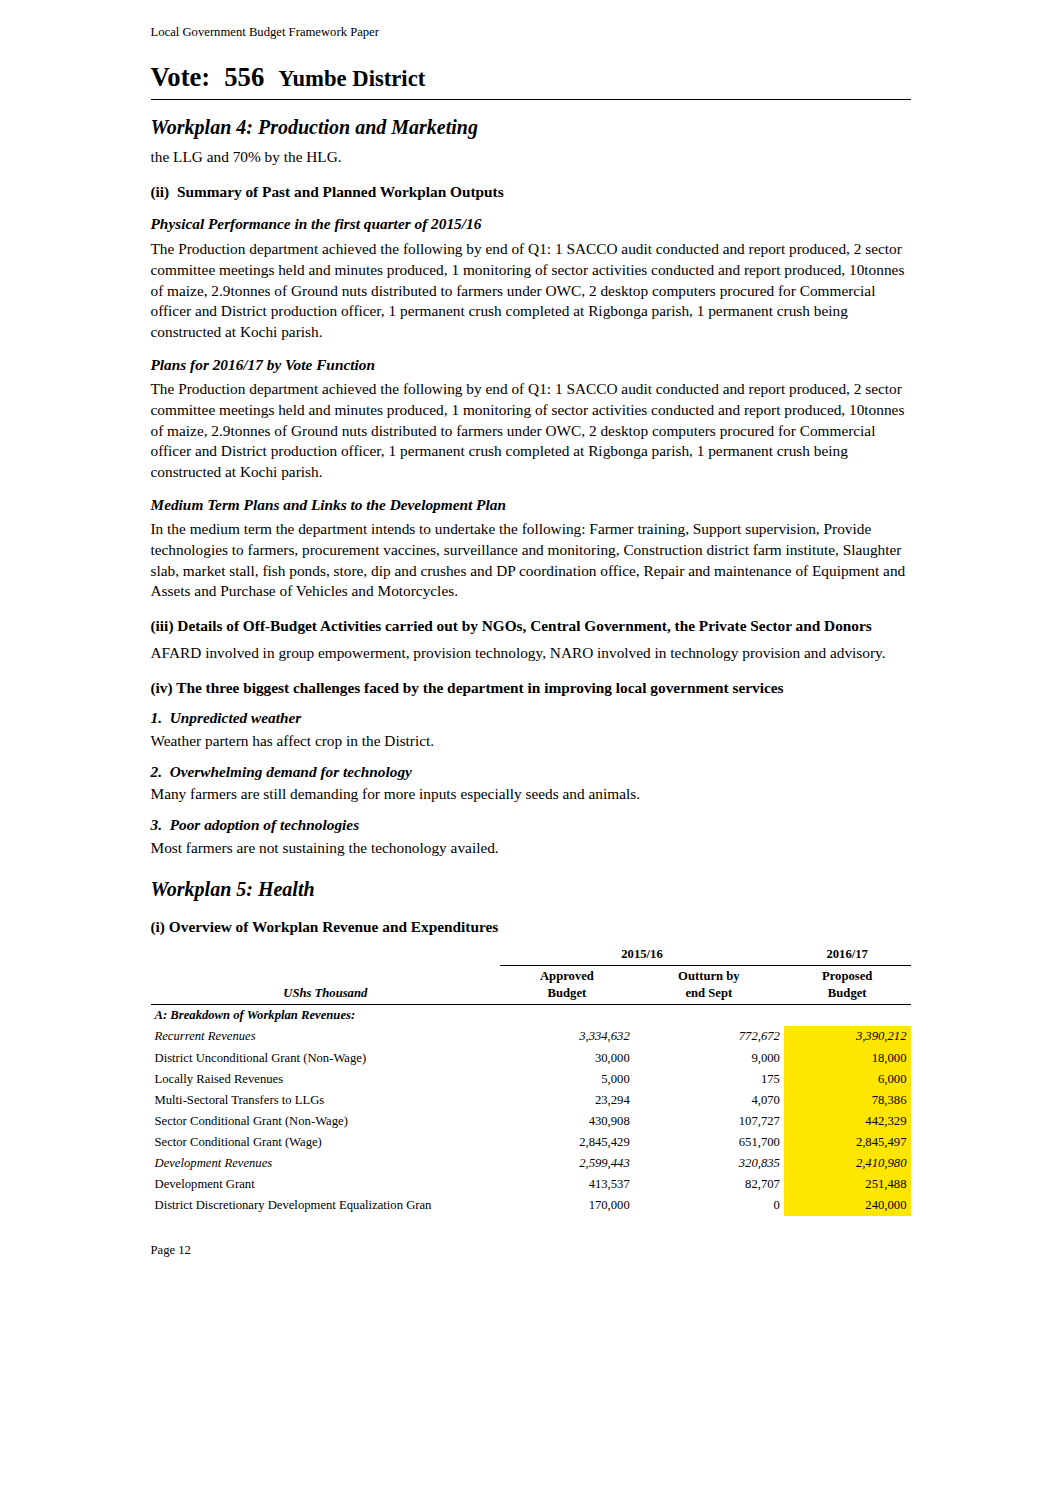Local Government Budget Framework Paper
Vote: 556 Yumbe District
Workplan 4: Production and Marketing
the LLG and 70% by the HLG.
(ii) Summary of Past and Planned Workplan Outputs
Physical Performance in the first quarter of 2015/16
The Production department achieved the following by end of Q1: 1 SACCO audit conducted and report produced, 2 sector committee meetings held and minutes produced, 1 monitoring of sector activities conducted and report produced, 10tonnes of maize, 2.9tonnes of Ground nuts distributed to farmers under OWC, 2 desktop computers procured for Commercial officer and District production officer, 1 permanent crush completed at Rigbonga parish, 1 permanent crush being constructed at Kochi parish.
Plans for 2016/17 by Vote Function
The Production department achieved the following by end of Q1: 1 SACCO audit conducted and report produced, 2 sector committee meetings held and minutes produced, 1 monitoring of sector activities conducted and report produced, 10tonnes of maize, 2.9tonnes of Ground nuts distributed to farmers under OWC, 2 desktop computers procured for Commercial officer and District production officer, 1 permanent crush completed at Rigbonga parish, 1 permanent crush being constructed at Kochi parish.
Medium Term Plans and Links to the Development Plan
In the medium term the department intends to undertake the following: Farmer training, Support supervision, Provide technologies to farmers, procurement vaccines, surveillance and monitoring, Construction district farm institute, Slaughter slab, market stall, fish ponds, store, dip and crushes and DP coordination office, Repair and maintenance of Equipment and Assets and Purchase of Vehicles and Motorcycles.
(iii) Details of Off-Budget Activities carried out by NGOs, Central Government, the Private Sector and Donors
AFARD involved in group empowerment, provision technology, NARO involved in technology provision and advisory.
(iv) The three biggest challenges faced by the department in improving local government services
1. Unpredicted weather
Weather partern has affect crop in the District.
2. Overwhelming demand for technology
Many farmers are still demanding for more inputs especially seeds and animals.
3. Poor adoption of technologies
Most farmers are not sustaining the techonology availed.
Workplan 5: Health
(i) Overview of Workplan Revenue and Expenditures
| | 2015/16 | 2016/17 |
| --- | --- | --- |
| UShs Thousand | Approved Budget | Outturn by end Sept | Proposed Budget |
| A: Breakdown of Workplan Revenues: | | | |
| Recurrent Revenues | 3,334,632 | 772,672 | 3,390,212 |
| District Unconditional Grant (Non-Wage) | 30,000 | 9,000 | 18,000 |
| Locally Raised Revenues | 5,000 | 175 | 6,000 |
| Multi-Sectoral Transfers to LLGs | 23,294 | 4,070 | 78,386 |
| Sector Conditional Grant (Non-Wage) | 430,908 | 107,727 | 442,329 |
| Sector Conditional Grant (Wage) | 2,845,429 | 651,700 | 2,845,497 |
| Development Revenues | 2,599,443 | 320,835 | 2,410,980 |
| Development Grant | 413,537 | 82,707 | 251,488 |
| District Discretionary Development Equalization Gran | 170,000 | 0 | 240,000 |
Page 12